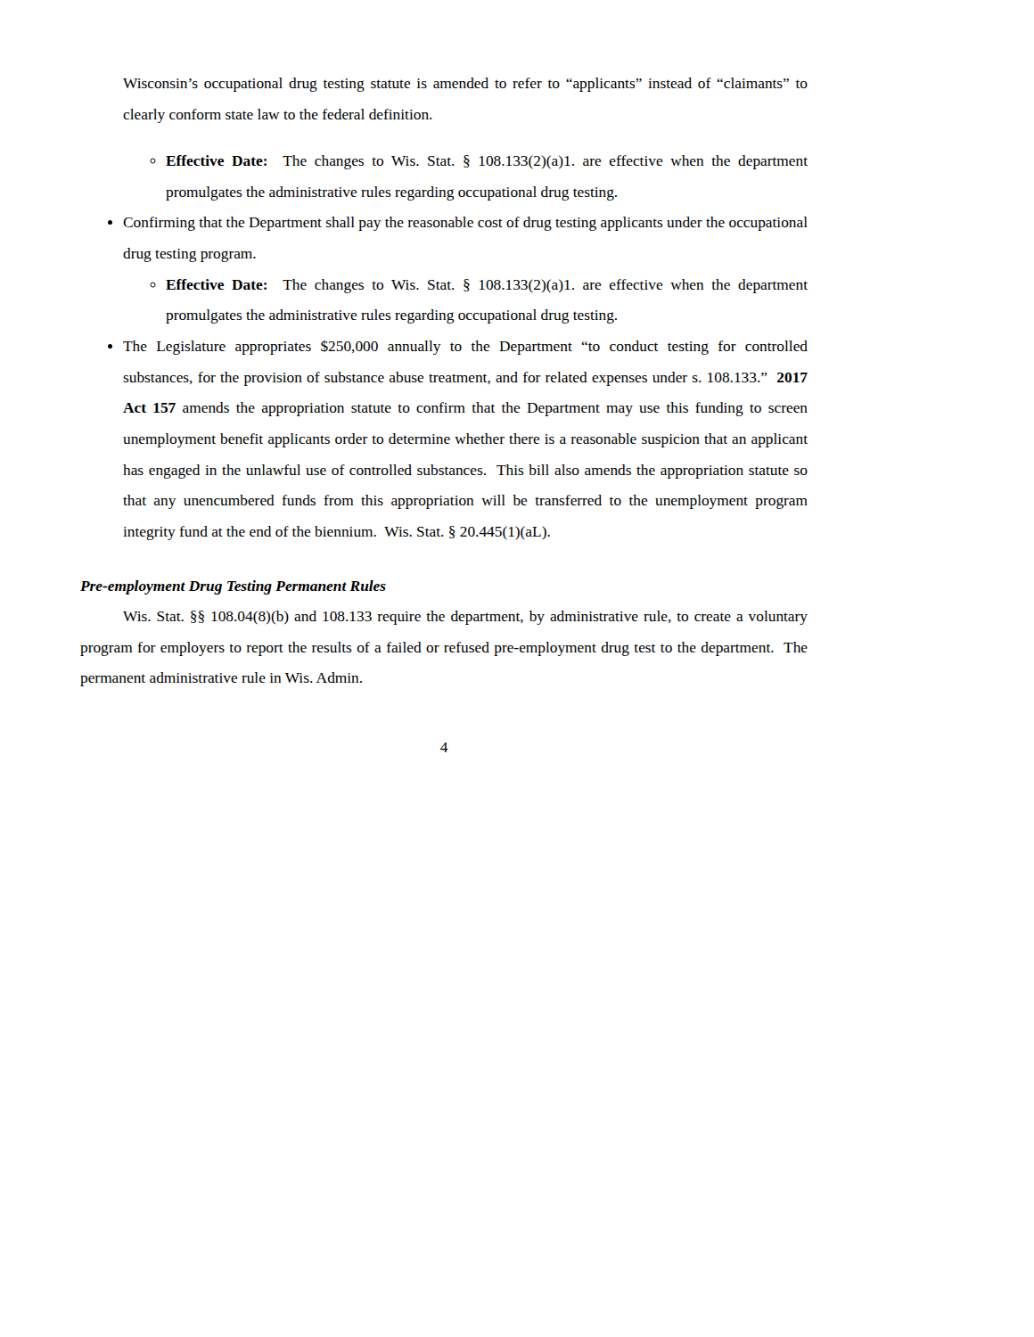Wisconsin’s occupational drug testing statute is amended to refer to “applicants” instead of “claimants” to clearly conform state law to the federal definition.
Effective Date: The changes to Wis. Stat. § 108.133(2)(a)1. are effective when the department promulgates the administrative rules regarding occupational drug testing.
Confirming that the Department shall pay the reasonable cost of drug testing applicants under the occupational drug testing program.
Effective Date: The changes to Wis. Stat. § 108.133(2)(a)1. are effective when the department promulgates the administrative rules regarding occupational drug testing.
The Legislature appropriates $250,000 annually to the Department “to conduct testing for controlled substances, for the provision of substance abuse treatment, and for related expenses under s. 108.133.” 2017 Act 157 amends the appropriation statute to confirm that the Department may use this funding to screen unemployment benefit applicants order to determine whether there is a reasonable suspicion that an applicant has engaged in the unlawful use of controlled substances. This bill also amends the appropriation statute so that any unencumbered funds from this appropriation will be transferred to the unemployment program integrity fund at the end of the biennium. Wis. Stat. § 20.445(1)(aL).
Pre-employment Drug Testing Permanent Rules
Wis. Stat. §§ 108.04(8)(b) and 108.133 require the department, by administrative rule, to create a voluntary program for employers to report the results of a failed or refused pre-employment drug test to the department. The permanent administrative rule in Wis. Admin.
4